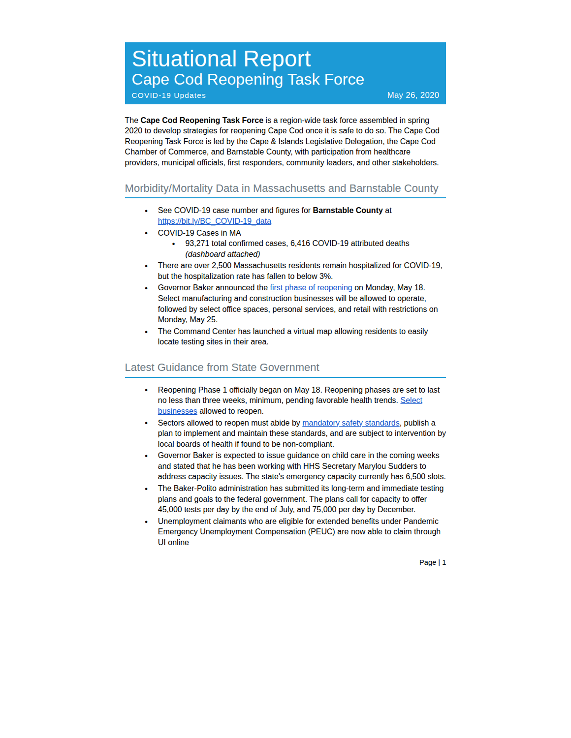Situational Report
Cape Cod Reopening Task Force
COVID-19 Updates May 26, 2020
The Cape Cod Reopening Task Force is a region-wide task force assembled in spring 2020 to develop strategies for reopening Cape Cod once it is safe to do so. The Cape Cod Reopening Task Force is led by the Cape & Islands Legislative Delegation, the Cape Cod Chamber of Commerce, and Barnstable County, with participation from healthcare providers, municipal officials, first responders, community leaders, and other stakeholders.
Morbidity/Mortality Data in Massachusetts and Barnstable County
See COVID-19 case number and figures for Barnstable County at https://bit.ly/BC_COVID-19_data
COVID-19 Cases in MA
93,271 total confirmed cases, 6,416 COVID-19 attributed deaths (dashboard attached)
There are over 2,500 Massachusetts residents remain hospitalized for COVID-19, but the hospitalization rate has fallen to below 3%.
Governor Baker announced the first phase of reopening on Monday, May 18. Select manufacturing and construction businesses will be allowed to operate, followed by select office spaces, personal services, and retail with restrictions on Monday, May 25.
The Command Center has launched a virtual map allowing residents to easily locate testing sites in their area.
Latest Guidance from State Government
Reopening Phase 1 officially began on May 18. Reopening phases are set to last no less than three weeks, minimum, pending favorable health trends. Select businesses allowed to reopen.
Sectors allowed to reopen must abide by mandatory safety standards, publish a plan to implement and maintain these standards, and are subject to intervention by local boards of health if found to be non-compliant.
Governor Baker is expected to issue guidance on child care in the coming weeks and stated that he has been working with HHS Secretary Marylou Sudders to address capacity issues. The state's emergency capacity currently has 6,500 slots.
The Baker-Polito administration has submitted its long-term and immediate testing plans and goals to the federal government. The plans call for capacity to offer 45,000 tests per day by the end of July, and 75,000 per day by December.
Unemployment claimants who are eligible for extended benefits under Pandemic Emergency Unemployment Compensation (PEUC) are now able to claim through UI online
Page | 1